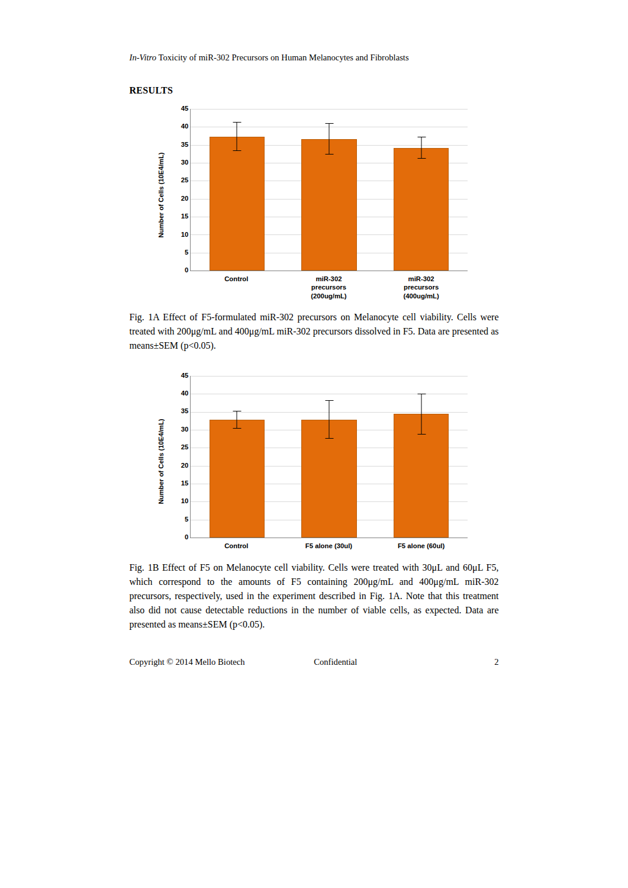In-Vitro Toxicity of miR-302 Precursors on Human Melanocytes and Fibroblasts
RESULTS
Number of Cells (10E4/mL)
45 40 35 30 25 20 15 10 5 0
Control
miR-302 precursors
(200ug/mL)
miR-302 precursors
(400ug/mL)
Fig. 1A Effect of F5-formulated miR-302 precursors on Melanocyte cell viability. Cells were treated with 200μg/mL and 400μg/mL miR-302 precursors dissolved in F5. Data are presented as means±SEM (p<0.05).
Number of Cells (10E4/mL)
45 40 35 30 25 20 15 10 5 0
Control
F5 alone (30ul)
F5 alone (60ul)
Fig. 1B Effect of F5 on Melanocyte cell viability. Cells were treated with 30μL and 60μL F5, which correspond to the amounts of F5 containing 200μg/mL and 400μg/mL miR-302 precursors, respectively, used in the experiment described in Fig. 1A. Note that this treatment also did not cause detectable reductions in the number of viable cells, as expected. Data are presented as means±SEM (p<0.05).
Copyright © 2014 Mello Biotech
Confidential
2